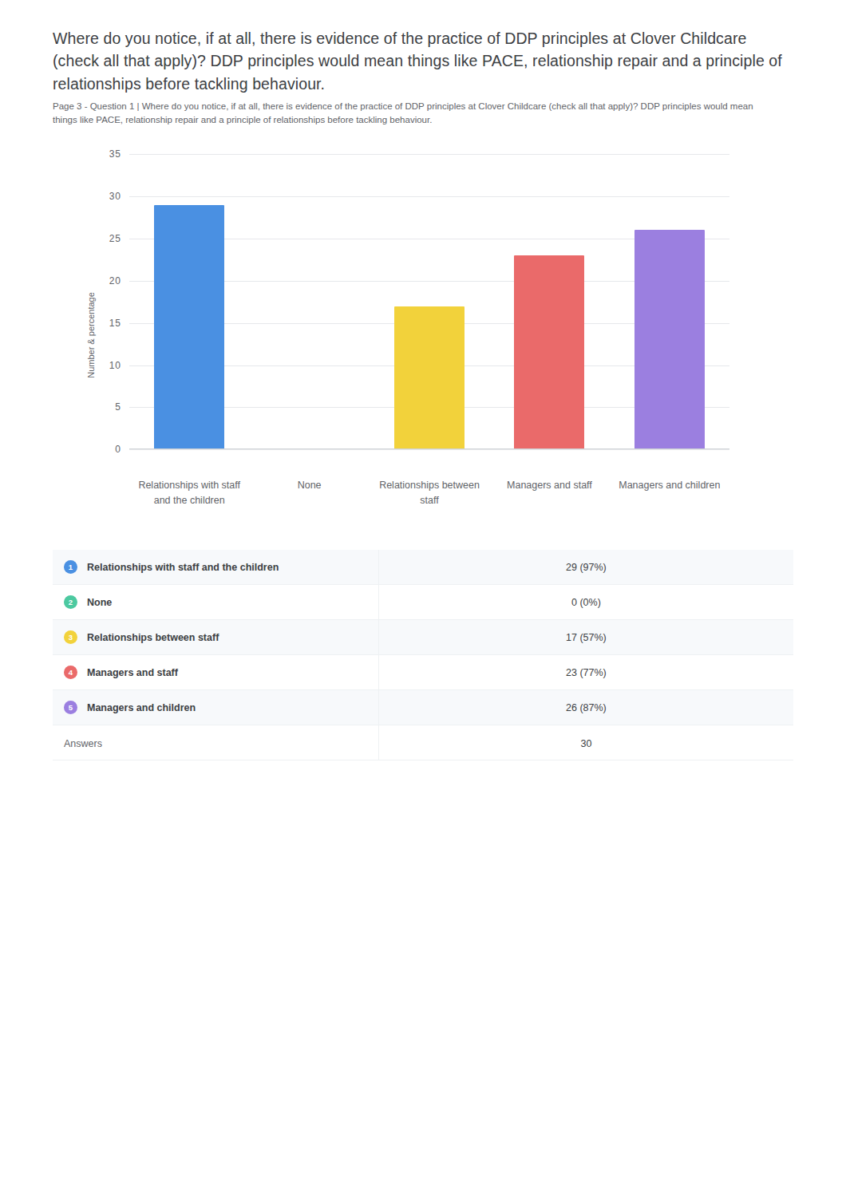Where do you notice, if at all, there is evidence of the practice of DDP principles at Clover Childcare (check all that apply)? DDP principles would mean things like PACE, relationship repair and a principle of relationships before tackling behaviour.
Page 3 - Question 1 | Where do you notice, if at all, there is evidence of the practice of DDP principles at Clover Childcare (check all that apply)? DDP principles would mean things like PACE, relationship repair and a principle of relationships before tackling behaviour.
Number & percentage
35
30
25
20
15
10
5
0
Relationships with staff and the children
None
Relationships between staff
Managers and staff
Managers and children
| 1 Relationships with staff and the children | 29 (97%) |
| 2 None | 0 (0%) |
| 3 Relationships between staff | 17 (57%) |
| 4 Managers and staff | 23 (77%) |
| 5 Managers and children | 26 (87%) |
| Answers | 30 |